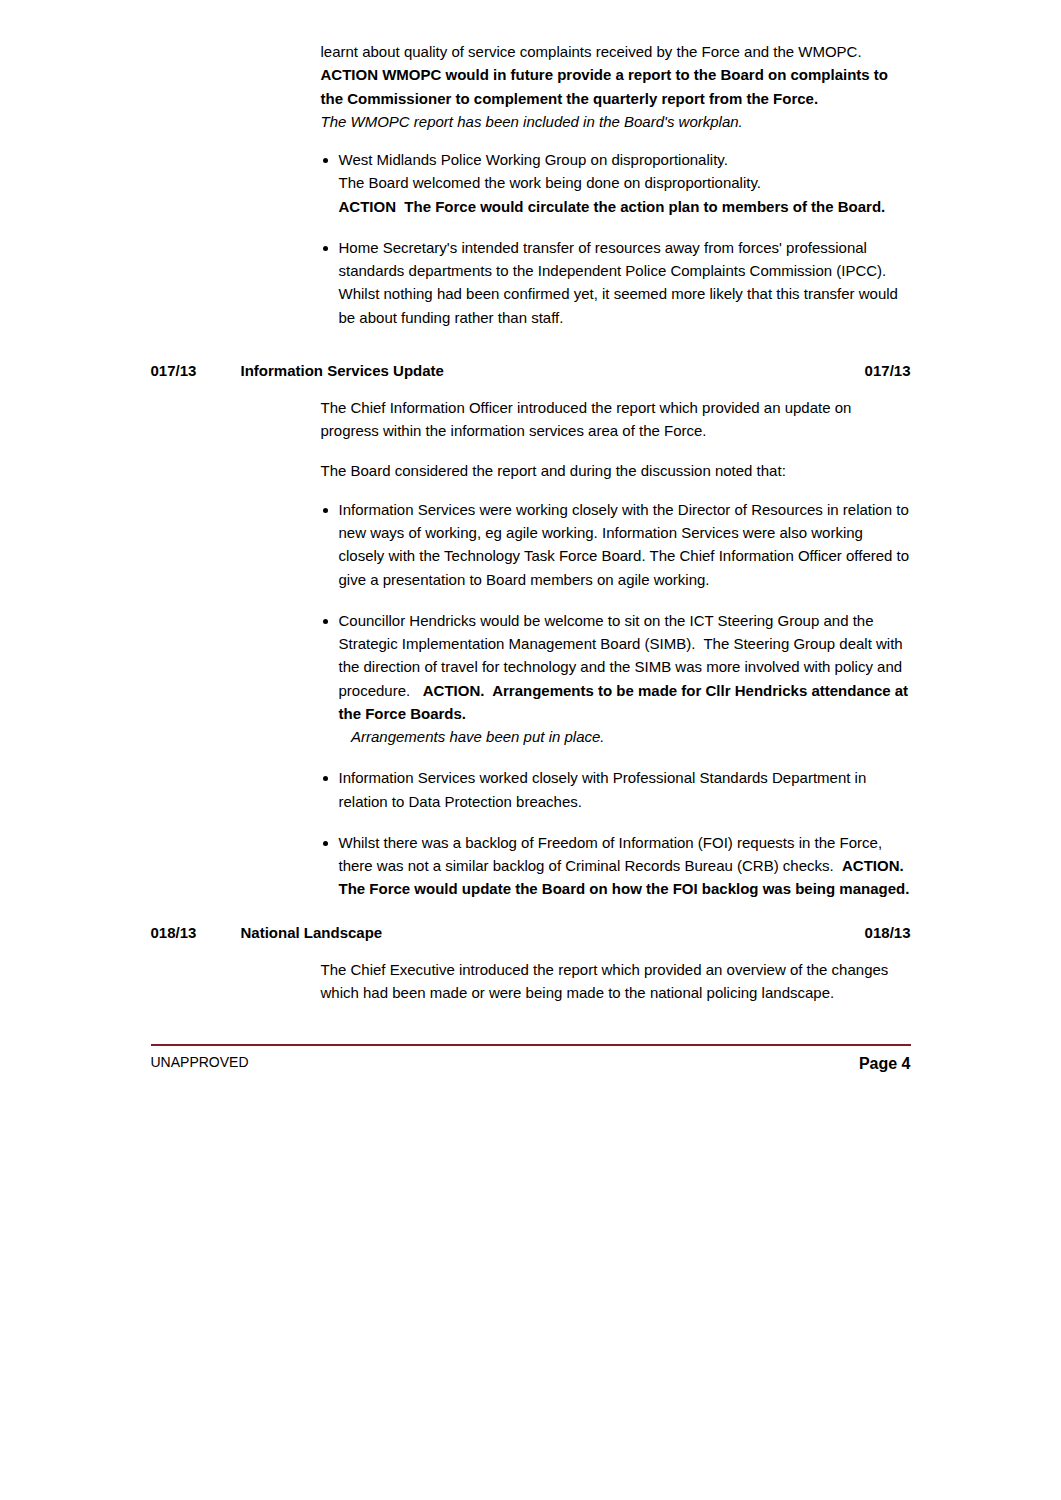learnt about quality of service complaints received by the Force and the WMOPC. ACTION WMOPC would in future provide a report to the Board on complaints to the Commissioner to complement the quarterly report from the Force.
The WMOPC report has been included in the Board's workplan.
West Midlands Police Working Group on disproportionality.
The Board welcomed the work being done on disproportionality.
ACTION The Force would circulate the action plan to members of the Board.
Home Secretary's intended transfer of resources away from forces' professional standards departments to the Independent Police Complaints Commission (IPCC).
Whilst nothing had been confirmed yet, it seemed more likely that this transfer would be about funding rather than staff.
017/13
Information Services Update
017/13
The Chief Information Officer introduced the report which provided an update on progress within the information services area of the Force.
The Board considered the report and during the discussion noted that:
Information Services were working closely with the Director of Resources in relation to new ways of working, eg agile working. Information Services were also working closely with the Technology Task Force Board. The Chief Information Officer offered to give a presentation to Board members on agile working.
Councillor Hendricks would be welcome to sit on the ICT Steering Group and the Strategic Implementation Management Board (SIMB). The Steering Group dealt with the direction of travel for technology and the SIMB was more involved with policy and procedure. ACTION. Arrangements to be made for Cllr Hendricks attendance at the Force Boards.
Arrangements have been put in place.
Information Services worked closely with Professional Standards Department in relation to Data Protection breaches.
Whilst there was a backlog of Freedom of Information (FOI) requests in the Force, there was not a similar backlog of Criminal Records Bureau (CRB) checks. ACTION. The Force would update the Board on how the FOI backlog was being managed.
018/13
National Landscape
018/13
The Chief Executive introduced the report which provided an overview of the changes which had been made or were being made to the national policing landscape.
UNAPPROVED
Page 4